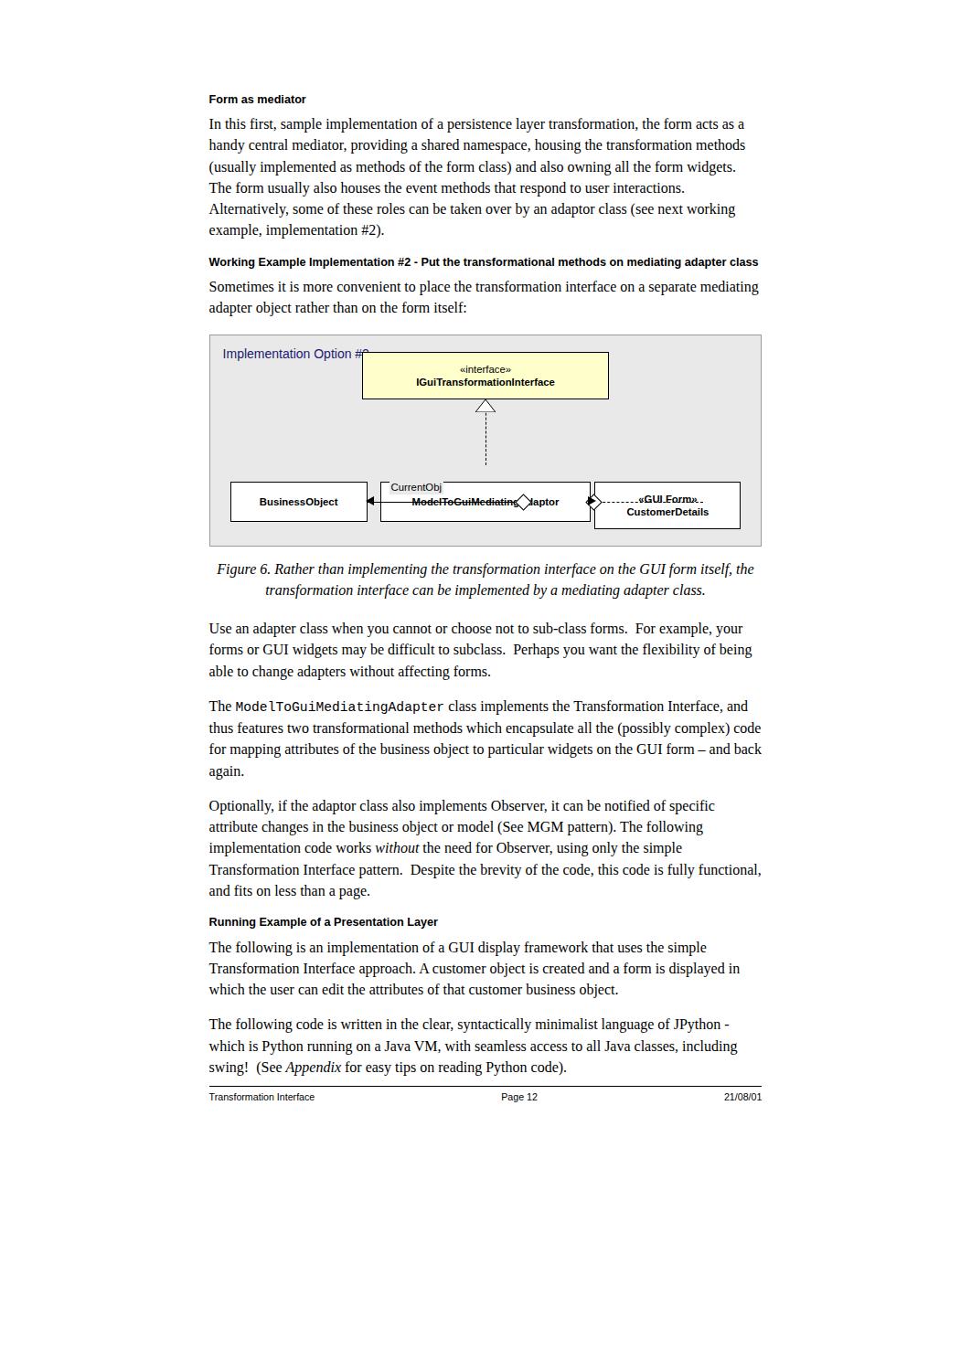Form as mediator
In this first, sample implementation of a persistence layer transformation, the form acts as a handy central mediator, providing a shared namespace, housing the transformation methods (usually implemented as methods of the form class) and also owning all the form widgets. The form usually also houses the event methods that respond to user interactions. Alternatively, some of these roles can be taken over by an adaptor class (see next working example, implementation #2).
Working Example Implementation #2 - Put the transformational methods on mediating adapter class
Sometimes it is more convenient to place the transformation interface on a separate mediating adapter object rather than on the form itself:
Implementation Option #2
«interface» IGuiTransformationInterface
BusinessObject
ModelToGuiMediatingAdaptor
«GUI Form» CustomerDetails
CurrentObj
Figure 6. Rather than implementing the transformation interface on the GUI form itself, the transformation interface can be implemented by a mediating adapter class.
Use an adapter class when you cannot or choose not to sub-class forms. For example, your forms or GUI widgets may be difficult to subclass. Perhaps you want the flexibility of being able to change adapters without affecting forms.
The ModelToGuiMediatingAdapter class implements the Transformation Interface, and thus features two transformational methods which encapsulate all the (possibly complex) code for mapping attributes of the business object to particular widgets on the GUI form – and back again.
Optionally, if the adaptor class also implements Observer, it can be notified of specific attribute changes in the business object or model (See MGM pattern). The following implementation code works without the need for Observer, using only the simple Transformation Interface pattern. Despite the brevity of the code, this code is fully functional, and fits on less than a page.
Running Example of a Presentation Layer
The following is an implementation of a GUI display framework that uses the simple Transformation Interface approach. A customer object is created and a form is displayed in which the user can edit the attributes of that customer business object.
The following code is written in the clear, syntactically minimalist language of JPython - which is Python running on a Java VM, with seamless access to all Java classes, including swing! (See Appendix for easy tips on reading Python code).
Transformation Interface Page 12 21/08/01